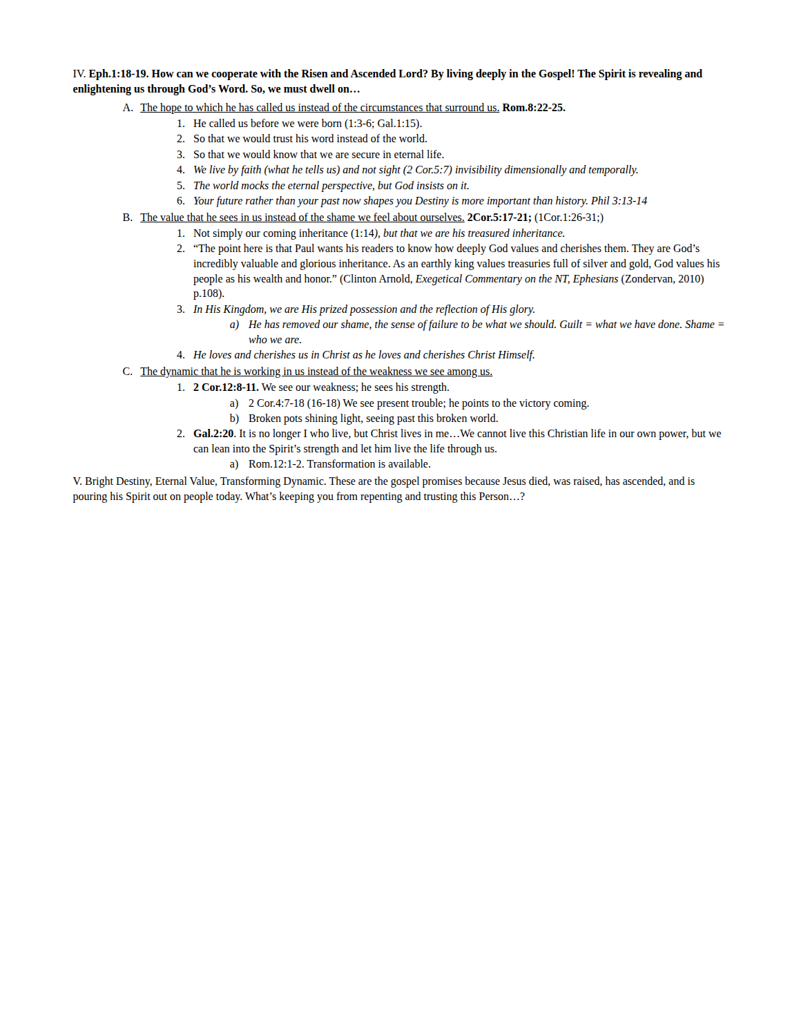IV. Eph.1:18-19. How can we cooperate with the Risen and Ascended Lord? By living deeply in the Gospel! The Spirit is revealing and enlightening us through God’s Word. So, we must dwell on…
A. The hope to which he has called us instead of the circumstances that surround us. Rom.8:22-25.
1. He called us before we were born (1:3-6; Gal.1:15).
2. So that we would trust his word instead of the world.
3. So that we would know that we are secure in eternal life.
4. We live by faith (what he tells us) and not sight (2 Cor.5:7) invisibility dimensionally and temporally.
5. The world mocks the eternal perspective, but God insists on it.
6. Your future rather than your past now shapes you Destiny is more important than history. Phil 3:13-14
B. The value that he sees in us instead of the shame we feel about ourselves. 2Cor.5:17-21; (1Cor.1:26-31;)
1. Not simply our coming inheritance (1:14), but that we are his treasured inheritance.
2.“The point here is that Paul wants his readers to know how deeply God values and cherishes them. They are God’s incredibly valuable and glorious inheritance. As an earthly king values treasuries full of silver and gold, God values his people as his wealth and honor.” (Clinton Arnold, Exegetical Commentary on the NT, Ephesians (Zondervan, 2010) p.108).
3. In His Kingdom, we are His prized possession and the reflection of His glory.
a) He has removed our shame, the sense of failure to be what we should. Guilt = what we have done. Shame = who we are.
4. He loves and cherishes us in Christ as he loves and cherishes Christ Himself.
C. The dynamic that he is working in us instead of the weakness we see among us.
1. 2 Cor.12:8-11. We see our weakness; he sees his strength.
a) 2 Cor.4:7-18 (16-18) We see present trouble; he points to the victory coming.
b) Broken pots shining light, seeing past this broken world.
2. Gal.2:20. It is no longer I who live, but Christ lives in me…We cannot live this Christian life in our own power, but we can lean into the Spirit’s strength and let him live the life through us.
a) Rom.12:1-2. Transformation is available.
V. Bright Destiny, Eternal Value, Transforming Dynamic. These are the gospel promises because Jesus died, was raised, has ascended, and is pouring his Spirit out on people today. What’s keeping you from repenting and trusting this Person…?